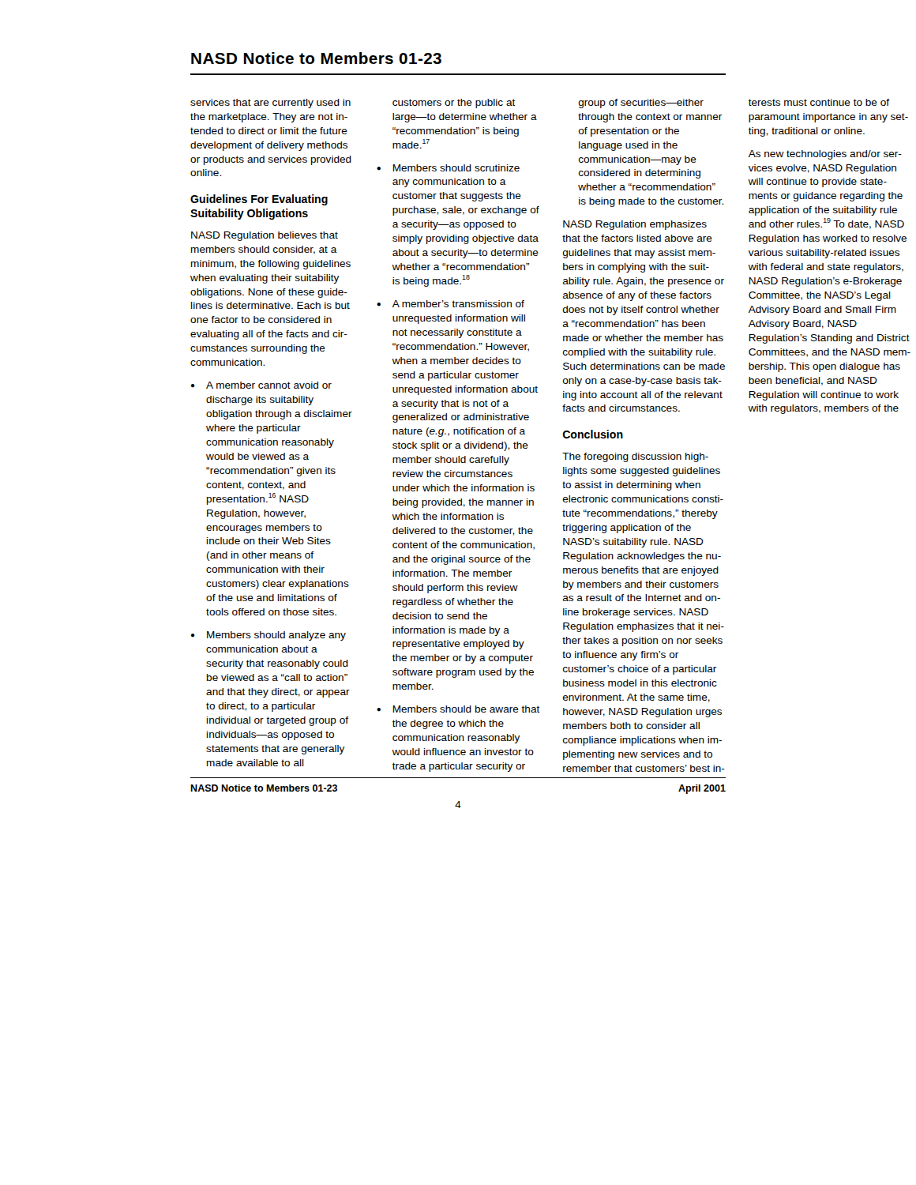NASD Notice to Members 01-23
services that are currently used in the marketplace. They are not intended to direct or limit the future development of delivery methods or products and services provided online.
Guidelines For Evaluating Suitability Obligations
NASD Regulation believes that members should consider, at a minimum, the following guidelines when evaluating their suitability obligations. None of these guidelines is determinative. Each is but one factor to be considered in evaluating all of the facts and circumstances surrounding the communication.
A member cannot avoid or discharge its suitability obligation through a disclaimer where the particular communication reasonably would be viewed as a “recommendation” given its content, context, and presentation.16 NASD Regulation, however, encourages members to include on their Web Sites (and in other means of communication with their customers) clear explanations of the use and limitations of tools offered on those sites.
Members should analyze any communication about a security that reasonably could be viewed as a “call to action” and that they direct, or appear to direct, to a particular individual or targeted group of individuals—as opposed to statements that are generally made available to all customers or the public at large—to determine whether a “recommendation” is being made.17
Members should scrutinize any communication to a customer that suggests the purchase, sale, or exchange of a security—as opposed to simply providing objective data about a security—to determine whether a “recommendation” is being made.18
A member’s transmission of unrequested information will not necessarily constitute a “recommendation.” However, when a member decides to send a particular customer unrequested information about a security that is not of a generalized or administrative nature (e.g., notification of a stock split or a dividend), the member should carefully review the circumstances under which the information is being provided, the manner in which the information is delivered to the customer, the content of the communication, and the original source of the information. The member should perform this review regardless of whether the decision to send the information is made by a representative employed by the member or by a computer software program used by the member.
Members should be aware that the degree to which the communication reasonably would influence an investor to trade a particular security or group of securities—either through the context or manner of presentation or the language used in the communication—may be considered in determining whether a “recommendation” is being made to the customer.
NASD Regulation emphasizes that the factors listed above are guidelines that may assist members in complying with the suitability rule. Again, the presence or absence of any of these factors does not by itself control whether a “recommendation” has been made or whether the member has complied with the suitability rule. Such determinations can be made only on a case-by-case basis taking into account all of the relevant facts and circumstances.
Conclusion
The foregoing discussion highlights some suggested guidelines to assist in determining when electronic communications constitute “recommendations,” thereby triggering application of the NASD’s suitability rule. NASD Regulation acknowledges the numerous benefits that are enjoyed by members and their customers as a result of the Internet and online brokerage services. NASD Regulation emphasizes that it neither takes a position on nor seeks to influence any firm’s or customer’s choice of a particular business model in this electronic environment. At the same time, however, NASD Regulation urges members both to consider all compliance implications when implementing new services and to remember that customers’ best interests must continue to be of paramount importance in any setting, traditional or online.
As new technologies and/or services evolve, NASD Regulation will continue to provide statements or guidance regarding the application of the suitability rule and other rules.19 To date, NASD Regulation has worked to resolve various suitability-related issues with federal and state regulators, NASD Regulation’s e-Brokerage Committee, the NASD’s Legal Advisory Board and Small Firm Advisory Board, NASD Regulation’s Standing and District Committees, and the NASD membership. This open dialogue has been beneficial, and NASD Regulation will continue to work with regulators, members of the
NASD Notice to Members 01-23 April 2001
4